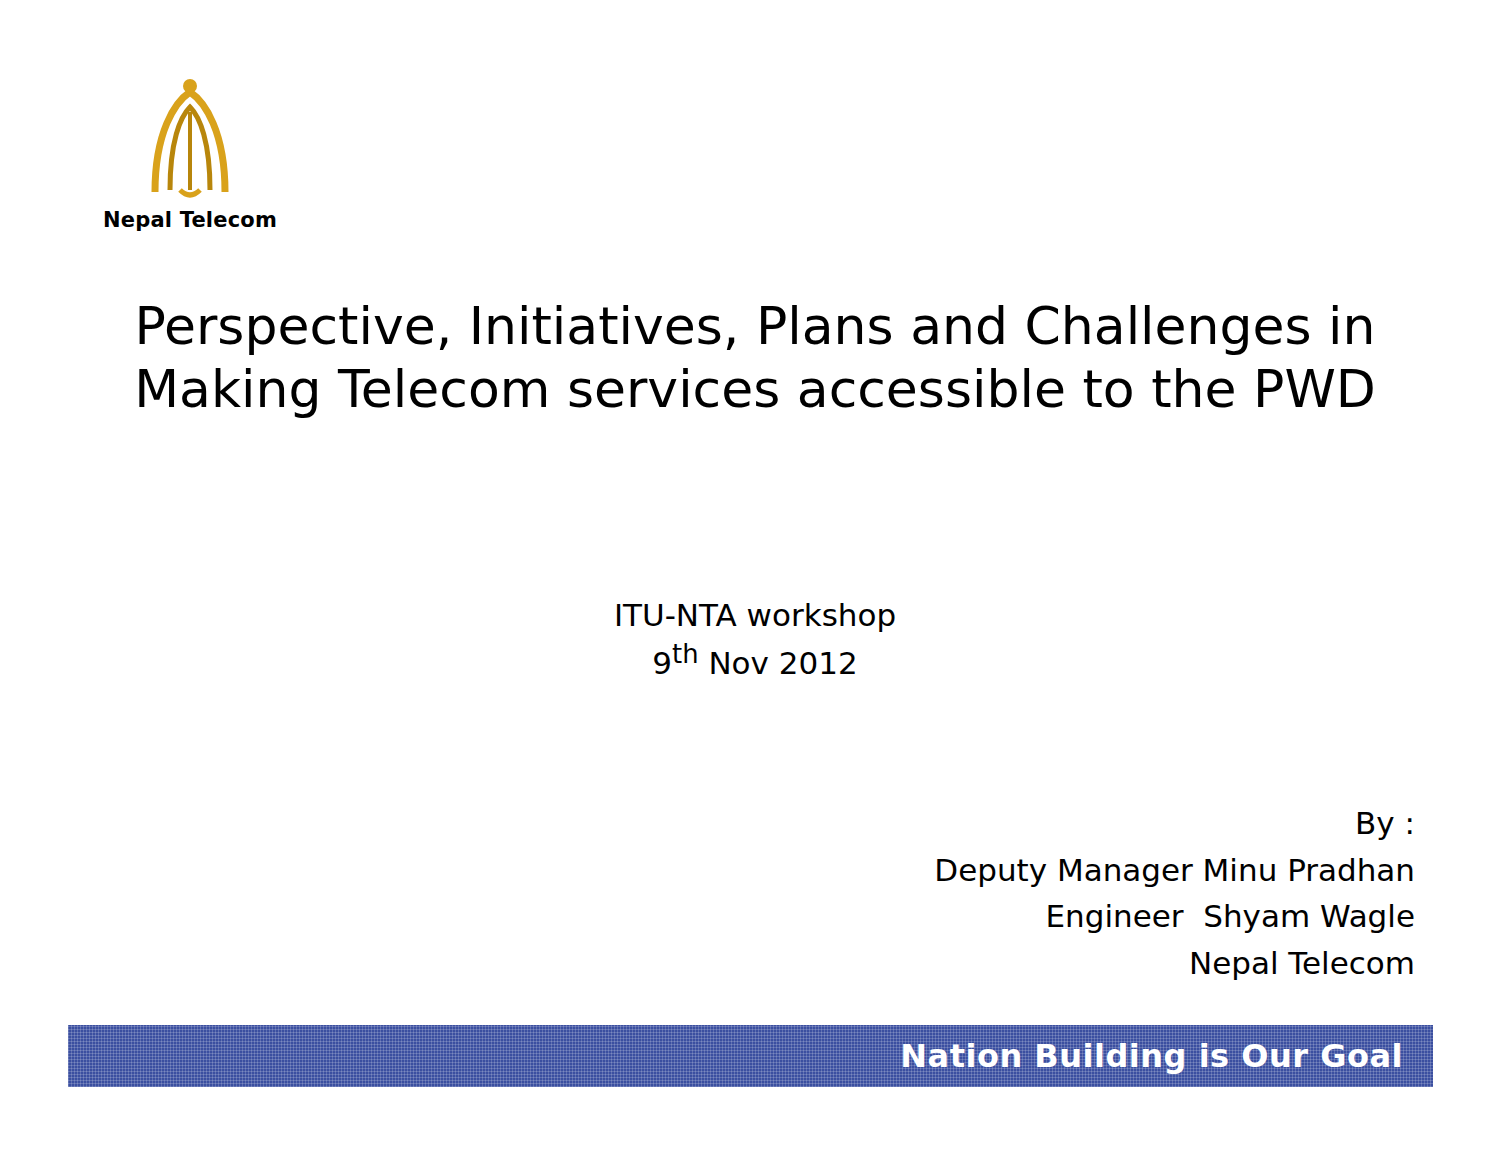Nepal Telecom
Perspective, Initiatives, Plans and Challenges in Making Telecom services accessible to the PWD
ITU-NTA workshop
9th Nov 2012
By :
Deputy Manager Minu Pradhan
Engineer Shyam Wagle
Nepal Telecom
Nation Building is Our Goal